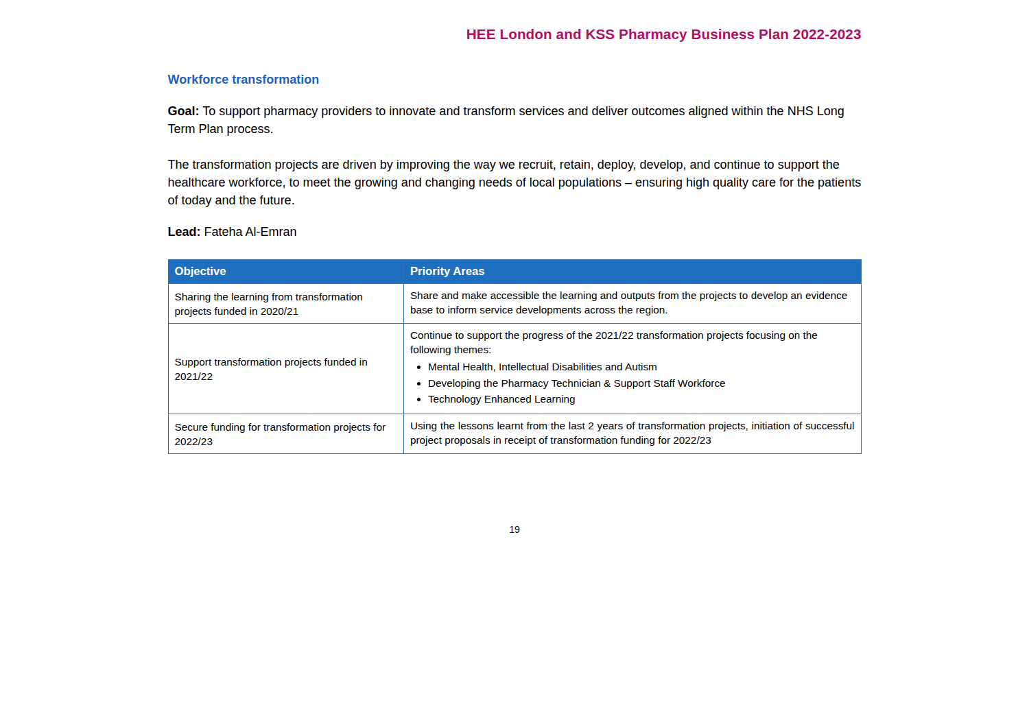HEE London and KSS Pharmacy Business Plan 2022-2023
Workforce transformation
Goal: To support pharmacy providers to innovate and transform services and deliver outcomes aligned within the NHS Long Term Plan process.
The transformation projects are driven by improving the way we recruit, retain, deploy, develop, and continue to support the healthcare workforce, to meet the growing and changing needs of local populations – ensuring high quality care for the patients of today and the future.
Lead: Fateha Al-Emran
| Objective | Priority Areas |
| --- | --- |
| Sharing the learning from transformation projects funded in 2020/21 | Share and make accessible the learning and outputs from the projects to develop an evidence base to inform service developments across the region. |
| Support transformation projects funded in 2021/22 | Continue to support the progress of the 2021/22 transformation projects focusing on the following themes: Mental Health, Intellectual Disabilities and Autism Developing the Pharmacy Technician & Support Staff Workforce Technology Enhanced Learning |
| Secure funding for transformation projects for 2022/23 | Using the lessons learnt from the last 2 years of transformation projects, initiation of successful project proposals in receipt of transformation funding for 2022/23 |
19